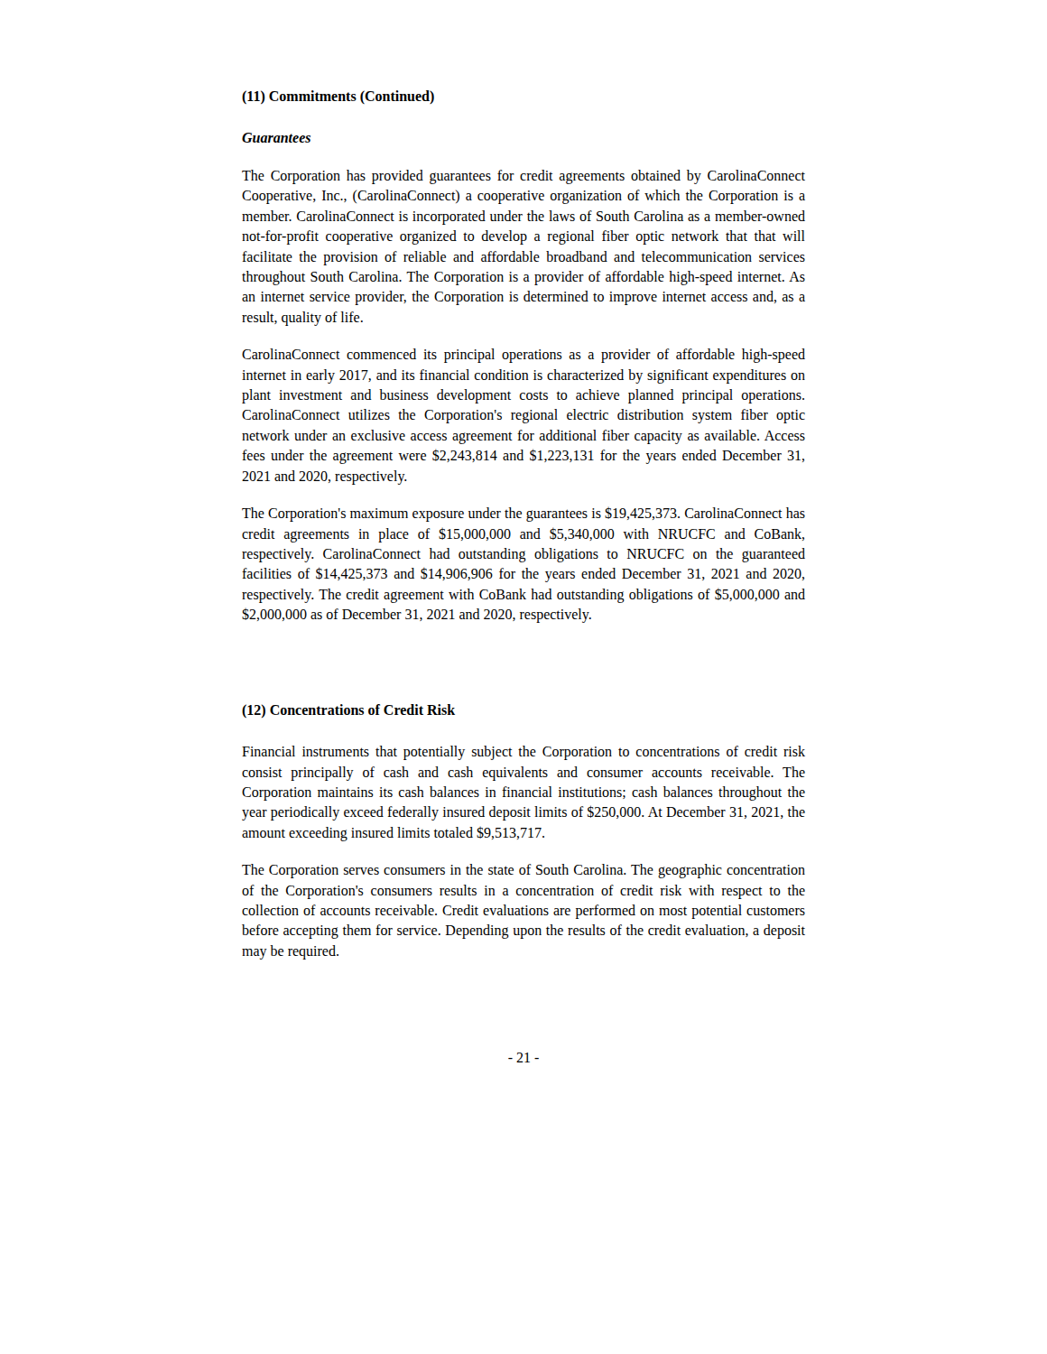(11) Commitments (Continued)
Guarantees
The Corporation has provided guarantees for credit agreements obtained by CarolinaConnect Cooperative, Inc., (CarolinaConnect) a cooperative organization of which the Corporation is a member. CarolinaConnect is incorporated under the laws of South Carolina as a member-owned not-for-profit cooperative organized to develop a regional fiber optic network that that will facilitate the provision of reliable and affordable broadband and telecommunication services throughout South Carolina. The Corporation is a provider of affordable high-speed internet. As an internet service provider, the Corporation is determined to improve internet access and, as a result, quality of life.
CarolinaConnect commenced its principal operations as a provider of affordable high-speed internet in early 2017, and its financial condition is characterized by significant expenditures on plant investment and business development costs to achieve planned principal operations. CarolinaConnect utilizes the Corporation's regional electric distribution system fiber optic network under an exclusive access agreement for additional fiber capacity as available. Access fees under the agreement were $2,243,814 and $1,223,131 for the years ended December 31, 2021 and 2020, respectively.
The Corporation's maximum exposure under the guarantees is $19,425,373. CarolinaConnect has credit agreements in place of $15,000,000 and $5,340,000 with NRUCFC and CoBank, respectively. CarolinaConnect had outstanding obligations to NRUCFC on the guaranteed facilities of $14,425,373 and $14,906,906 for the years ended December 31, 2021 and 2020, respectively. The credit agreement with CoBank had outstanding obligations of $5,000,000 and $2,000,000 as of December 31, 2021 and 2020, respectively.
(12) Concentrations of Credit Risk
Financial instruments that potentially subject the Corporation to concentrations of credit risk consist principally of cash and cash equivalents and consumer accounts receivable. The Corporation maintains its cash balances in financial institutions; cash balances throughout the year periodically exceed federally insured deposit limits of $250,000. At December 31, 2021, the amount exceeding insured limits totaled $9,513,717.
The Corporation serves consumers in the state of South Carolina. The geographic concentration of the Corporation's consumers results in a concentration of credit risk with respect to the collection of accounts receivable. Credit evaluations are performed on most potential customers before accepting them for service. Depending upon the results of the credit evaluation, a deposit may be required.
- 21 -